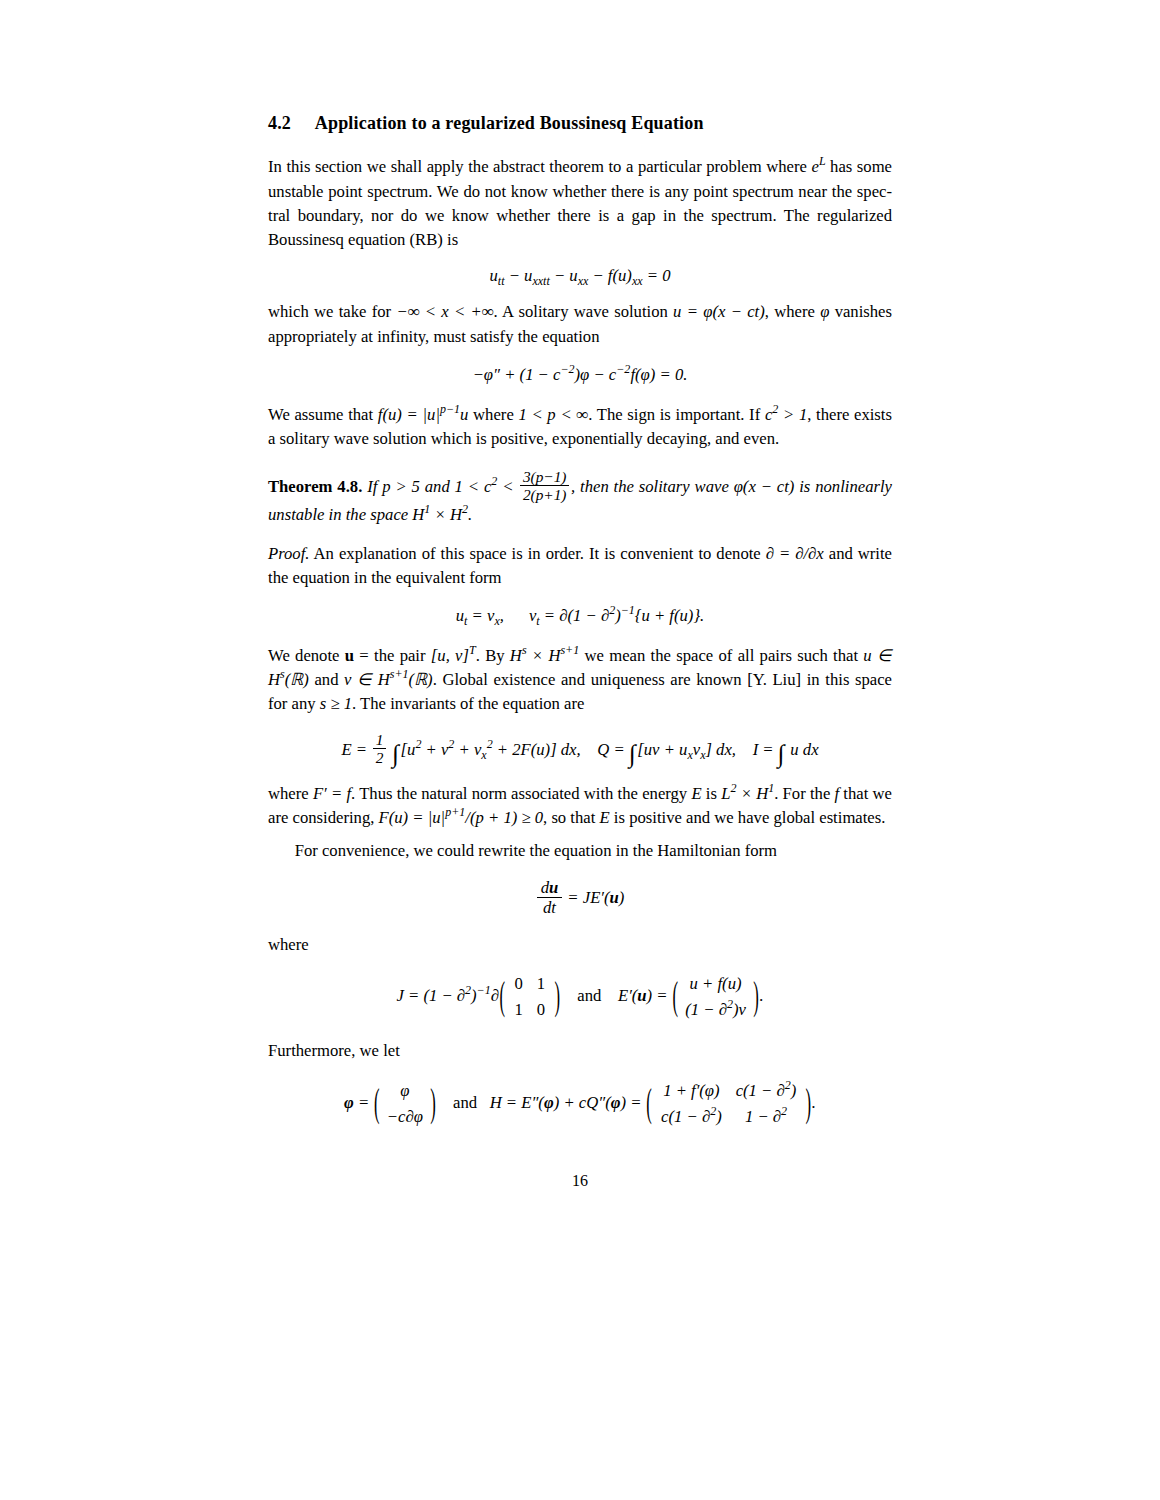4.2 Application to a regularized Boussinesq Equation
In this section we shall apply the abstract theorem to a particular problem where eL has some unstable point spectrum. We do not know whether there is any point spectrum near the spectral boundary, nor do we know whether there is a gap in the spectrum. The regularized Boussinesq equation (RB) is
utt − uxxtt − uxx − f(u)xx = 0
which we take for −∞ < x < +∞. A solitary wave solution u = φ(x − ct), where φ vanishes appropriately at infinity, must satisfy the equation
−φ″ + (1 − c−2)φ − c−2f(φ) = 0.
We assume that f(u) = |u|p−1u where 1 < p < ∞. The sign is important. If c2 > 1, there exists a solitary wave solution which is positive, exponentially decaying, and even.
Theorem 4.8. If p > 5 and 1 < c2 < 3(p−1) 2(p+1), then the solitary wave φ(x − ct) is nonlinearly unstable in the space H1 × H2.
Proof. An explanation of this space is in order. It is convenient to denote ∂ = ∂/∂x and write the equation in the equivalent form
ut = vx, vt = ∂(1 − ∂2)−1{u + f(u)}.
We denote u = the pair [u, v]T. By Hs × Hs+1 we mean the space of all pairs such that u ∈ Hs(ℝ) and v ∈ Hs+1(ℝ). Global existence and uniqueness are known [Y. Liu] in this space for any s ≥ 1. The invariants of the equation are
E = 12 ∫[u2 + v2 + vx2 + 2F(u)] dx, Q = ∫[uv + uxvx] dx, I = ∫ u dx
where F′ = f. Thus the natural norm associated with the energy E is L2 × H1. For the f that we are considering, F(u) = |u|p+1/(p + 1) ≥ 0, so that E is positive and we have global estimates.
For convenience, we could rewrite the equation in the Hamiltonian form
du dt = JE′(u)
where
J = (1 − ∂2)−1∂(
| 0 | 1 |
| 1 | 0 |
) and E′(u) = (
| u + f(u) |
| (1 − ∂ 2 )v |
).
Furthermore, we let
φ = (
| φ |
| −c∂φ |
) and H = E″(φ) + cQ″(φ) = (
| 1 + f′(φ) | c(1 − ∂ 2 ) |
| c(1 − ∂ 2 ) | 1 − ∂ 2 |
).
16